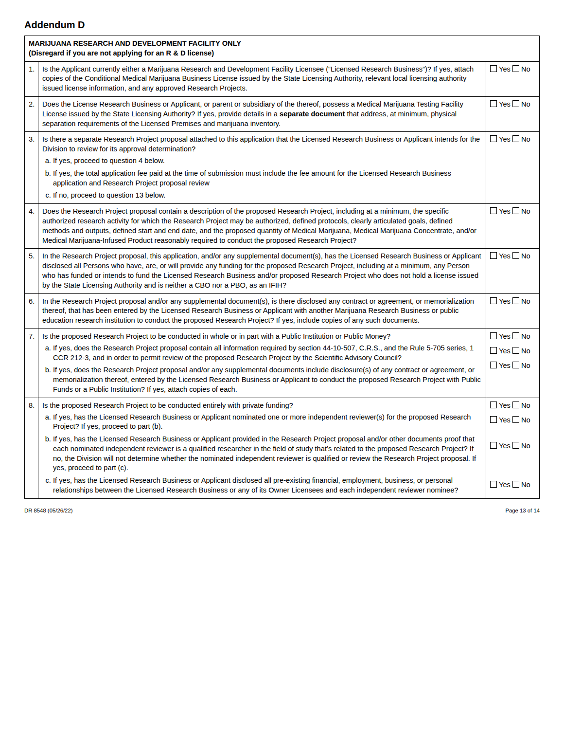Addendum D
| MARIJUANA RESEARCH AND DEVELOPMENT FACILITY ONLY (Disregard if you are not applying for an R & D license) |
| 1. | Is the Applicant currently either a Marijuana Research and Development Facility Licensee (“Licensed Research Business”)? If yes, attach copies of the Conditional Medical Marijuana Business License issued by the State Licensing Authority, relevant local licensing authority issued license information, and any approved Research Projects. | Yes No |
| 2. | Does the License Research Business or Applicant, or parent or subsidiary of the thereof, possess a Medical Marijuana Testing Facility License issued by the State Licensing Authority? If yes, provide details in a separate document that address, at minimum, physical separation requirements of the Licensed Premises and marijuana inventory. | Yes No |
| 3. | Is there a separate Research Project proposal attached to this application that the Licensed Research Business or Applicant intends for the Division to review for its approval determination? If yes, proceed to question 4 below. If yes, the total application fee paid at the time of submission must include the fee amount for the Licensed Research Business application and Research Project proposal review If no, proceed to question 13 below. | Yes No |
| 4. | Does the Research Project proposal contain a description of the proposed Research Project, including at a minimum, the specific authorized research activity for which the Research Project may be authorized, defined protocols, clearly articulated goals, defined methods and outputs, defined start and end date, and the proposed quantity of Medical Marijuana, Medical Marijuana Concentrate, and/or Medical Marijuana-Infused Product reasonably required to conduct the proposed Research Project? | Yes No |
| 5. | In the Research Project proposal, this application, and/or any supplemental document(s), has the Licensed Research Business or Applicant disclosed all Persons who have, are, or will provide any funding for the proposed Research Project, including at a minimum, any Person who has funded or intends to fund the Licensed Research Business and/or proposed Research Project who does not hold a license issued by the State Licensing Authority and is neither a CBO nor a PBO, as an IFIH? | Yes No |
| 6. | In the Research Project proposal and/or any supplemental document(s), is there disclosed any contract or agreement, or memorialization thereof, that has been entered by the Licensed Research Business or Applicant with another Marijuana Research Business or public education research institution to conduct the proposed Research Project? If yes, include copies of any such documents. | Yes No |
| 7. | Is the proposed Research Project to be conducted in whole or in part with a Public Institution or Public Money? If yes, does the Research Project proposal contain all information required by section 44-10-507, C.R.S., and the Rule 5-705 series, 1 CCR 212-3, and in order to permit review of the proposed Research Project by the Scientific Advisory Council? If yes, does the Research Project proposal and/or any supplemental documents include disclosure(s) of any contract or agreement, or memorialization thereof, entered by the Licensed Research Business or Applicant to conduct the proposed Research Project with Public Funds or a Public Institution? If yes, attach copies of each. | Yes No Yes No Yes No |
| 8. | Is the proposed Research Project to be conducted entirely with private funding? If yes, has the Licensed Research Business or Applicant nominated one or more independent reviewer(s) for the proposed Research Project? If yes, proceed to part (b). If yes, has the Licensed Research Business or Applicant provided in the Research Project proposal and/or other documents proof that each nominated independent reviewer is a qualified researcher in the field of study that’s related to the proposed Research Project? If no, the Division will not determine whether the nominated independent reviewer is qualified or review the Research Project proposal. If yes, proceed to part (c). If yes, has the Licensed Research Business or Applicant disclosed all pre-existing financial, employment, business, or personal relationships between the Licensed Research Business or any of its Owner Licensees and each independent reviewer nominee? | Yes No Yes No Yes No Yes No |
DR 8548 (05/26/22) Page 13 of 14